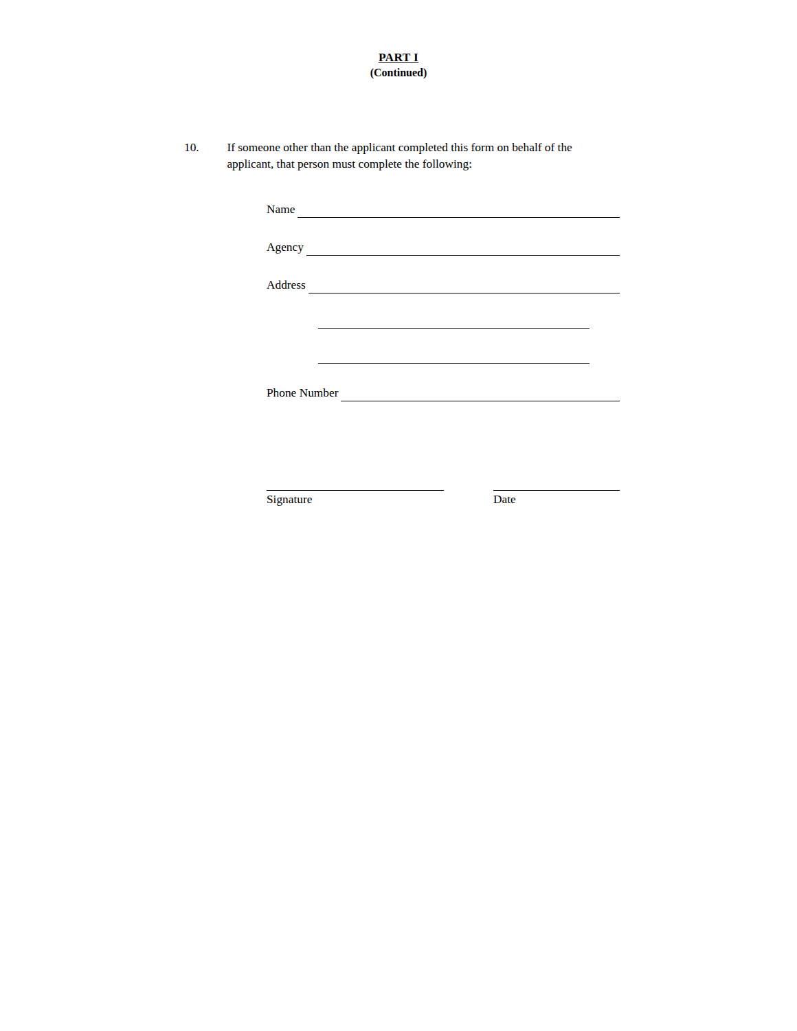PART I
(Continued)
10.
If someone other than the applicant completed this form on behalf of the applicant, that person must complete the following:
Name
Agency
Address
Phone Number
Signature
Date